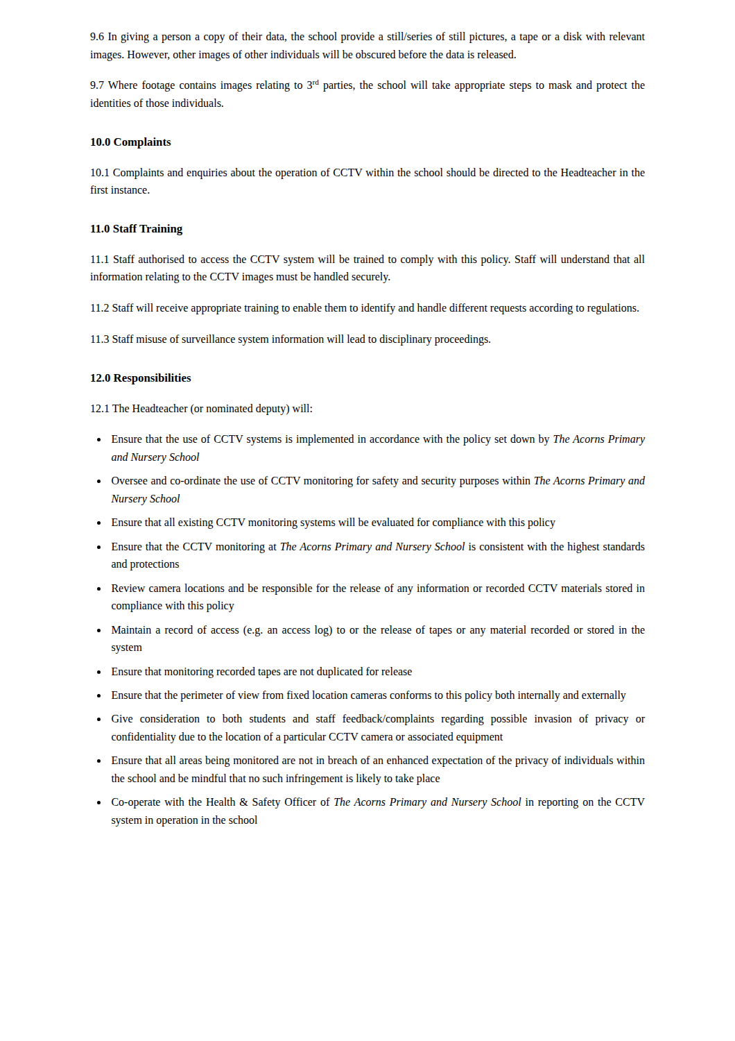9.6 In giving a person a copy of their data, the school provide a still/series of still pictures, a tape or a disk with relevant images. However, other images of other individuals will be obscured before the data is released.
9.7 Where footage contains images relating to 3rd parties, the school will take appropriate steps to mask and protect the identities of those individuals.
10.0 Complaints
10.1 Complaints and enquiries about the operation of CCTV within the school should be directed to the Headteacher in the first instance.
11.0 Staff Training
11.1 Staff authorised to access the CCTV system will be trained to comply with this policy. Staff will understand that all information relating to the CCTV images must be handled securely.
11.2 Staff will receive appropriate training to enable them to identify and handle different requests according to regulations.
11.3 Staff misuse of surveillance system information will lead to disciplinary proceedings.
12.0 Responsibilities
12.1 The Headteacher (or nominated deputy) will:
Ensure that the use of CCTV systems is implemented in accordance with the policy set down by The Acorns Primary and Nursery School
Oversee and co-ordinate the use of CCTV monitoring for safety and security purposes within The Acorns Primary and Nursery School
Ensure that all existing CCTV monitoring systems will be evaluated for compliance with this policy
Ensure that the CCTV monitoring at The Acorns Primary and Nursery School is consistent with the highest standards and protections
Review camera locations and be responsible for the release of any information or recorded CCTV materials stored in compliance with this policy
Maintain a record of access (e.g. an access log) to or the release of tapes or any material recorded or stored in the system
Ensure that monitoring recorded tapes are not duplicated for release
Ensure that the perimeter of view from fixed location cameras conforms to this policy both internally and externally
Give consideration to both students and staff feedback/complaints regarding possible invasion of privacy or confidentiality due to the location of a particular CCTV camera or associated equipment
Ensure that all areas being monitored are not in breach of an enhanced expectation of the privacy of individuals within the school and be mindful that no such infringement is likely to take place
Co-operate with the Health & Safety Officer of The Acorns Primary and Nursery School in reporting on the CCTV system in operation in the school